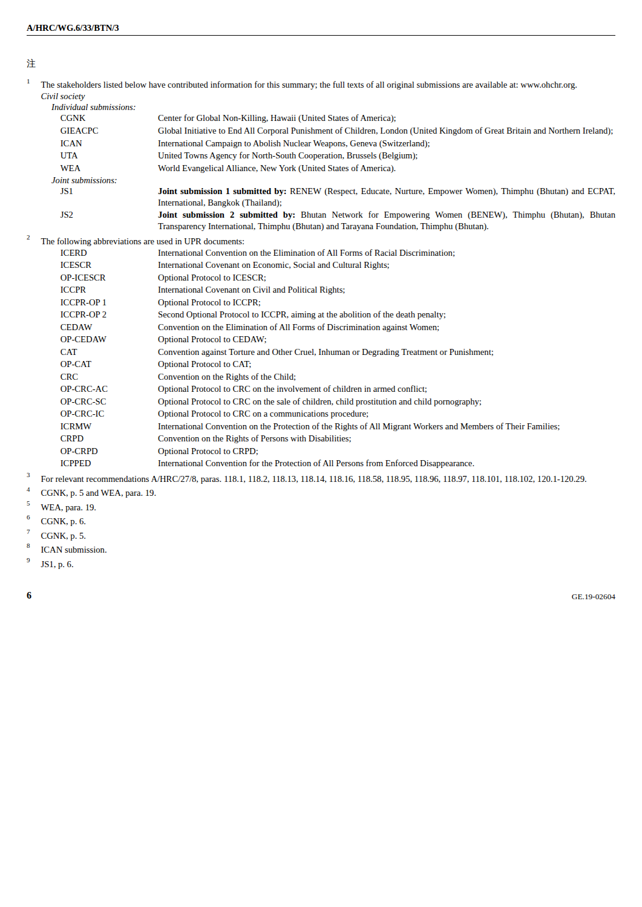A/HRC/WG.6/33/BTN/3
注
The stakeholders listed below have contributed information for this summary; the full texts of all original submissions are available at: www.ohchr.org.
Civil society
Individual submissions:
| CGNK | Center for Global Non-Killing, Hawaii (United States of America); |
| GIEACPC | Global Initiative to End All Corporal Punishment of Children, London (United Kingdom of Great Britain and Northern Ireland); |
| ICAN | International Campaign to Abolish Nuclear Weapons, Geneva (Switzerland); |
| UTA | United Towns Agency for North-South Cooperation, Brussels (Belgium); |
| WEA | World Evangelical Alliance, New York (United States of America). |
Joint submissions:
| JS1 | Joint submission 1 submitted by: RENEW (Respect, Educate, Nurture, Empower Women), Thimphu (Bhutan) and ECPAT, International, Bangkok (Thailand); |
| JS2 | Joint submission 2 submitted by: Bhutan Network for Empowering Women (BENEW), Thimphu (Bhutan), Bhutan Transparency International, Thimphu (Bhutan) and Tarayana Foundation, Thimphu (Bhutan). |
The following abbreviations are used in UPR documents:
| ICERD | International Convention on the Elimination of All Forms of Racial Discrimination; |
| ICESCR | International Covenant on Economic, Social and Cultural Rights; |
| OP-ICESCR | Optional Protocol to ICESCR; |
| ICCPR | International Covenant on Civil and Political Rights; |
| ICCPR-OP 1 | Optional Protocol to ICCPR; |
| ICCPR-OP 2 | Second Optional Protocol to ICCPR, aiming at the abolition of the death penalty; |
| CEDAW | Convention on the Elimination of All Forms of Discrimination against Women; |
| OP-CEDAW | Optional Protocol to CEDAW; |
| CAT | Convention against Torture and Other Cruel, Inhuman or Degrading Treatment or Punishment; |
| OP-CAT | Optional Protocol to CAT; |
| CRC | Convention on the Rights of the Child; |
| OP-CRC-AC | Optional Protocol to CRC on the involvement of children in armed conflict; |
| OP-CRC-SC | Optional Protocol to CRC on the sale of children, child prostitution and child pornography; |
| OP-CRC-IC | Optional Protocol to CRC on a communications procedure; |
| ICRMW | International Convention on the Protection of the Rights of All Migrant Workers and Members of Their Families; |
| CRPD | Convention on the Rights of Persons with Disabilities; |
| OP-CRPD | Optional Protocol to CRPD; |
| ICPPED | International Convention for the Protection of All Persons from Enforced Disappearance. |
For relevant recommendations A/HRC/27/8, paras. 118.1, 118.2, 118.13, 118.14, 118.16, 118.58, 118.95, 118.96, 118.97, 118.101, 118.102, 120.1-120.29.
CGNK, p. 5 and WEA, para. 19.
WEA, para. 19.
CGNK, p. 6.
CGNK, p. 5.
ICAN submission.
JS1, p. 6.
6
GE.19-02604